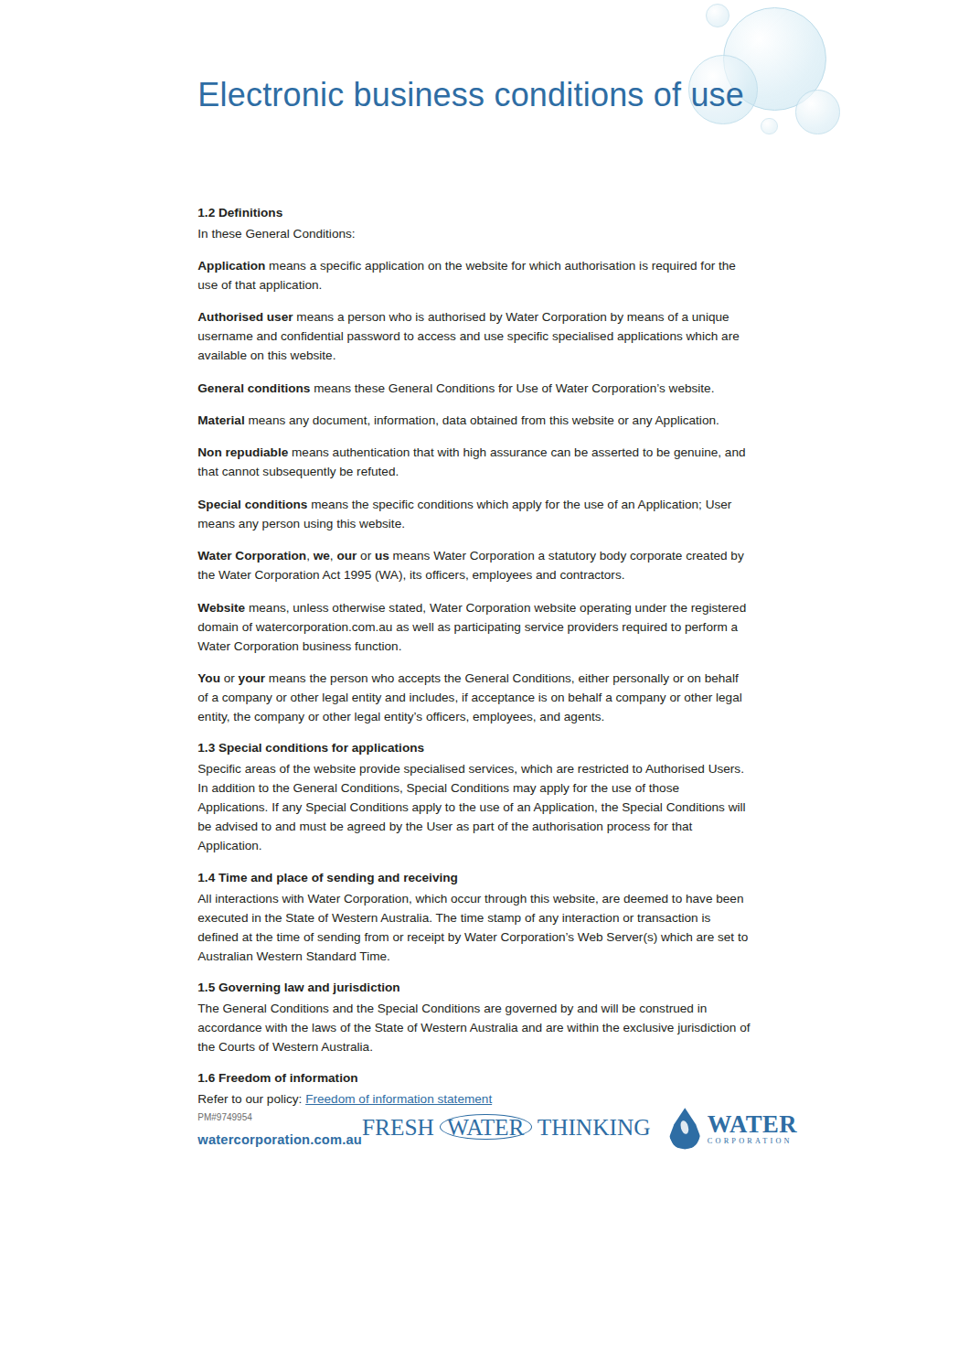Electronic business conditions of use
1.2 Definitions
In these General Conditions:
Application means a specific application on the website for which authorisation is required for the use of that application.
Authorised user means a person who is authorised by Water Corporation by means of a unique username and confidential password to access and use specific specialised applications which are available on this website.
General conditions means these General Conditions for Use of Water Corporation’s website.
Material means any document, information, data obtained from this website or any Application.
Non repudiable means authentication that with high assurance can be asserted to be genuine, and that cannot subsequently be refuted.
Special conditions means the specific conditions which apply for the use of an Application; User means any person using this website.
Water Corporation, we, our or us means Water Corporation a statutory body corporate created by the Water Corporation Act 1995 (WA), its officers, employees and contractors.
Website means, unless otherwise stated, Water Corporation website operating under the registered domain of watercorporation.com.au as well as participating service providers required to perform a Water Corporation business function.
You or your means the person who accepts the General Conditions, either personally or on behalf of a company or other legal entity and includes, if acceptance is on behalf a company or other legal entity, the company or other legal entity’s officers, employees, and agents.
1.3 Special conditions for applications
Specific areas of the website provide specialised services, which are restricted to Authorised Users. In addition to the General Conditions, Special Conditions may apply for the use of those Applications. If any Special Conditions apply to the use of an Application, the Special Conditions will be advised to and must be agreed by the User as part of the authorisation process for that Application.
1.4 Time and place of sending and receiving
All interactions with Water Corporation, which occur through this website, are deemed to have been executed in the State of Western Australia. The time stamp of any interaction or transaction is defined at the time of sending from or receipt by Water Corporation’s Web Server(s) which are set to Australian Western Standard Time.
1.5 Governing law and jurisdiction
The General Conditions and the Special Conditions are governed by and will be construed in accordance with the laws of the State of Western Australia and are within the exclusive jurisdiction of the Courts of Western Australia.
1.6 Freedom of information
Refer to our policy: Freedom of information statement
PM#9749954
watercorporation.com.au
FRESH WATER THINKING
WATER CORPORATION